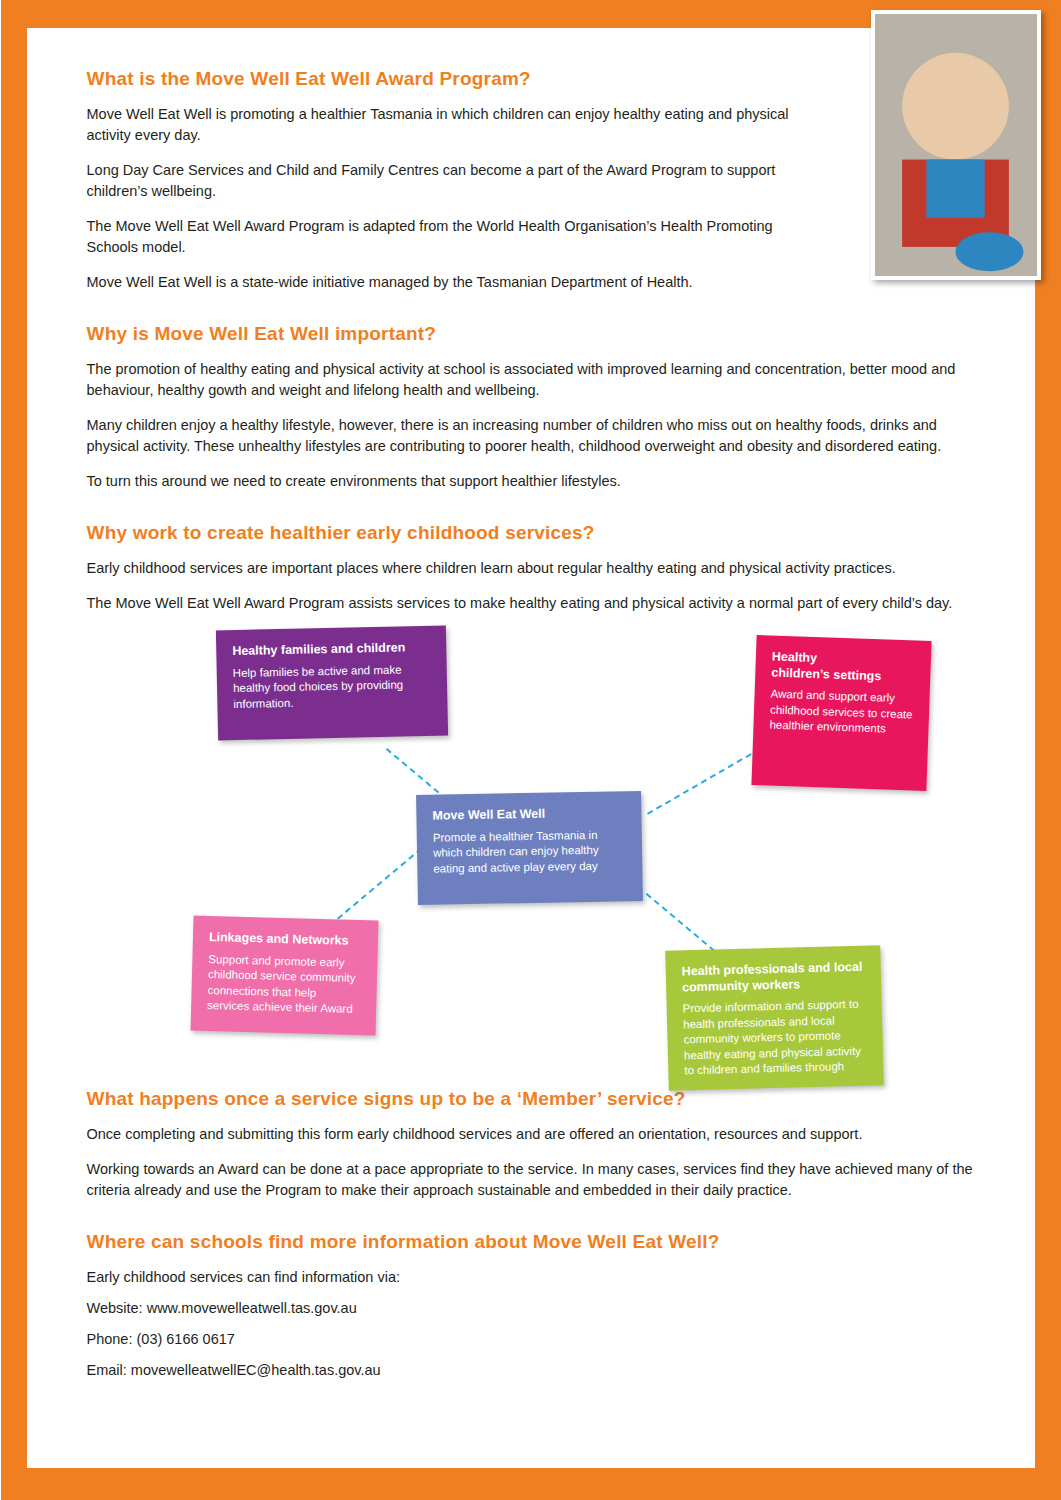What is the Move Well Eat Well Award Program?
Move Well Eat Well is promoting a healthier Tasmania in which children can enjoy healthy eating and physical activity every day.
Long Day Care Services and Child and Family Centres can become a part of the Award Program to support children’s wellbeing.
The Move Well Eat Well Award Program is adapted from the World Health Organisation’s Health Promoting Schools model.
Move Well Eat Well is a state-wide initiative managed by the Tasmanian Department of Health.
Why is Move Well Eat Well important?
The promotion of healthy eating and physical activity at school is associated with improved learning and concentration, better mood and behaviour, healthy gowth and weight and lifelong health and wellbeing.
Many children enjoy a healthy lifestyle, however, there is an increasing number of children who miss out on healthy foods, drinks and physical activity. These unhealthy lifestyles are contributing to poorer health, childhood overweight and obesity and disordered eating.
To turn this around we need to create environments that support healthier lifestyles.
Why work to create healthier early childhood services?
Early childhood services are important places where children learn about regular healthy eating and physical activity practices.
The Move Well Eat Well Award Program assists services to make healthy eating and physical activity a normal part of every child’s day.
Healthy families and children Help families be active and make healthy food choices by providing information.
Healthy
children’s settings Award and support early childhood services to create healthier environments
Move Well Eat Well Promote a healthier Tasmania in which children can enjoy healthy eating and active play every day
Linkages and Networks Support and promote early childhood service community connections that help services achieve their Award
Health professionals and local community workers Provide information and support to health professionals and local community workers to promote healthy eating and physical activity to children and families through
What happens once a service signs up to be a ‘Member’ service?
Once completing and submitting this form early childhood services and are offered an orientation, resources and support.
Working towards an Award can be done at a pace appropriate to the service. In many cases, services find they have achieved many of the criteria already and use the Program to make their approach sustainable and embedded in their daily practice.
Where can schools find more information about Move Well Eat Well?
Early childhood services can find information via:
Website: www.movewelleatwell.tas.gov.au
Phone: (03) 6166 0617
Email: movewelleatwellEC@health.tas.gov.au